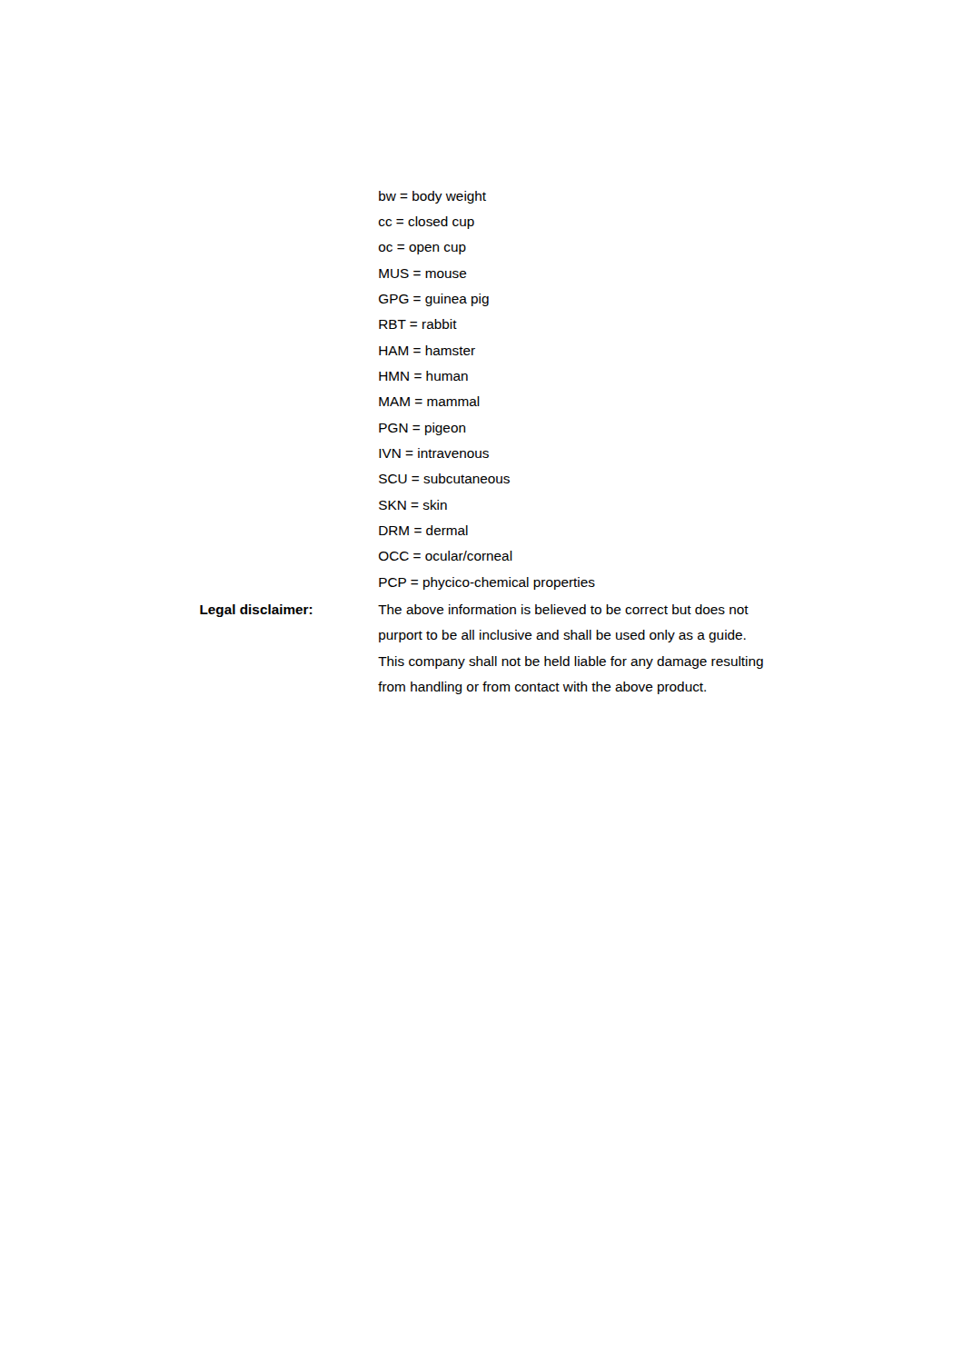bw = body weight
cc = closed cup
oc = open cup
MUS = mouse
GPG = guinea pig
RBT = rabbit
HAM = hamster
HMN = human
MAM = mammal
PGN = pigeon
IVN = intravenous
SCU = subcutaneous
SKN = skin
DRM = dermal
OCC = ocular/corneal
PCP = phycico-chemical properties
Legal disclaimer:
The above information is believed to be correct but does not purport to be all inclusive and shall be used only as a guide. This company shall not be held liable for any damage resulting from handling or from contact with the above product.